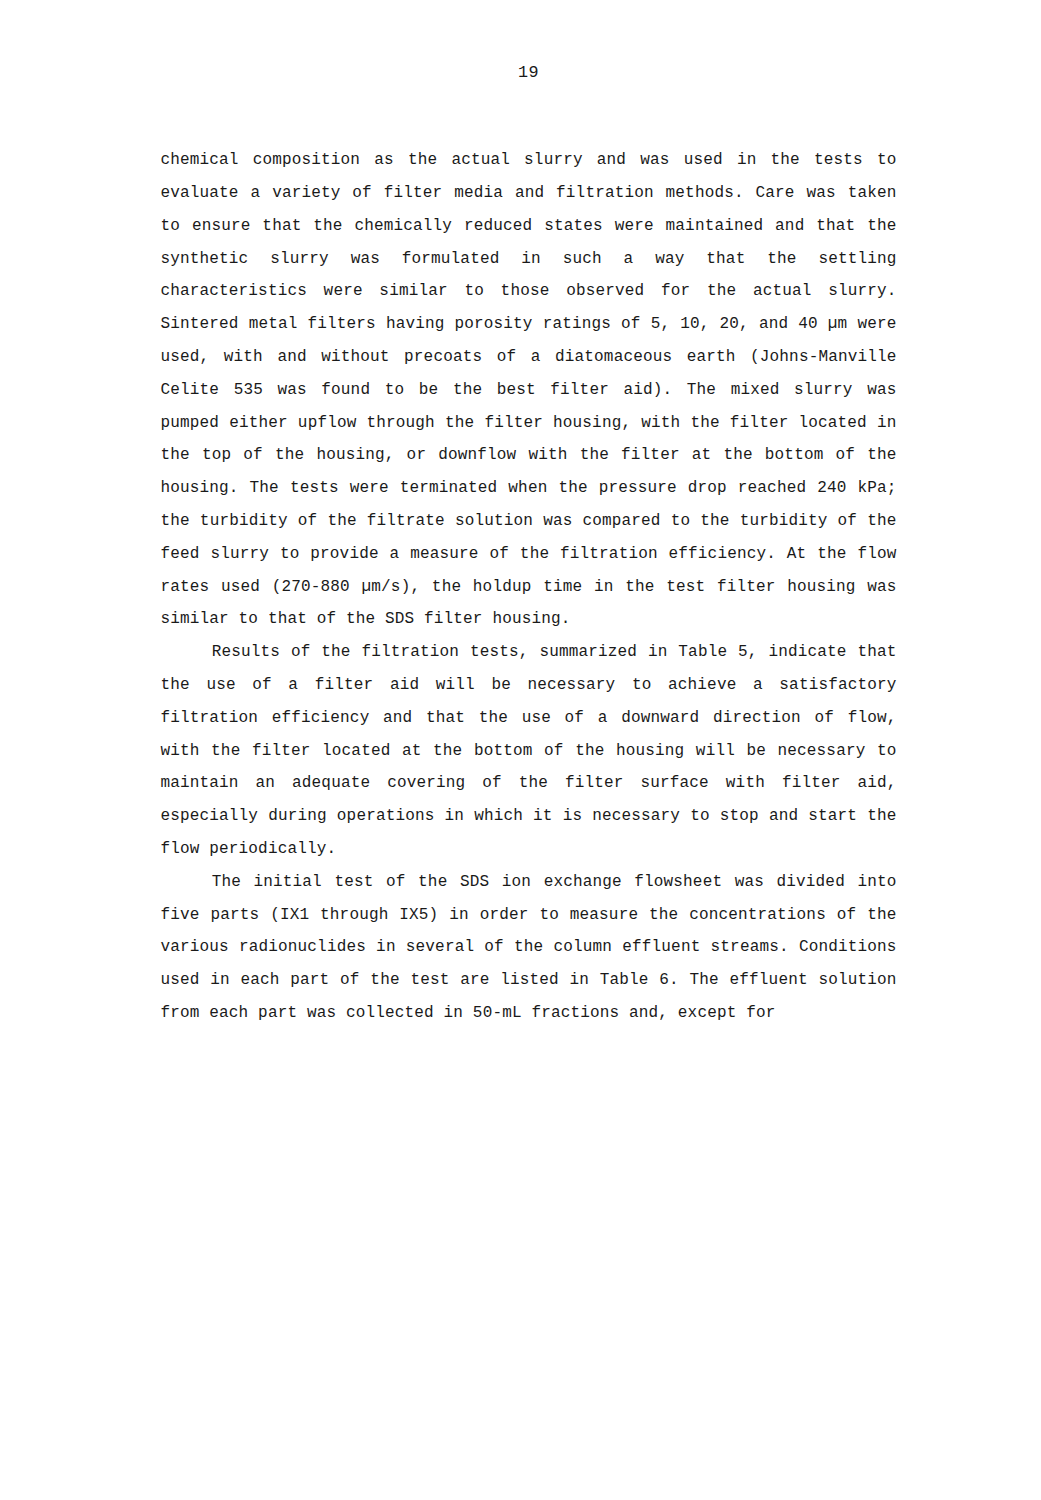19
chemical composition as the actual slurry and was used in the tests to evaluate a variety of filter media and filtration methods. Care was taken to ensure that the chemically reduced states were maintained and that the synthetic slurry was formulated in such a way that the settling characteristics were similar to those observed for the actual slurry. Sintered metal filters having porosity ratings of 5, 10, 20, and 40 µm were used, with and without precoats of a diatomaceous earth (Johns-Manville Celite 535 was found to be the best filter aid). The mixed slurry was pumped either upflow through the filter housing, with the filter located in the top of the housing, or downflow with the filter at the bottom of the housing. The tests were terminated when the pressure drop reached 240 kPa; the turbidity of the filtrate solution was compared to the turbidity of the feed slurry to provide a measure of the filtration efficiency. At the flow rates used (270-880 µm/s), the holdup time in the test filter housing was similar to that of the SDS filter housing.
Results of the filtration tests, summarized in Table 5, indicate that the use of a filter aid will be necessary to achieve a satisfactory filtration efficiency and that the use of a downward direction of flow, with the filter located at the bottom of the housing will be necessary to maintain an adequate covering of the filter surface with filter aid, especially during operations in which it is necessary to stop and start the flow periodically.
The initial test of the SDS ion exchange flowsheet was divided into five parts (IX1 through IX5) in order to measure the concentrations of the various radionuclides in several of the column effluent streams. Conditions used in each part of the test are listed in Table 6. The effluent solution from each part was collected in 50-mL fractions and, except for